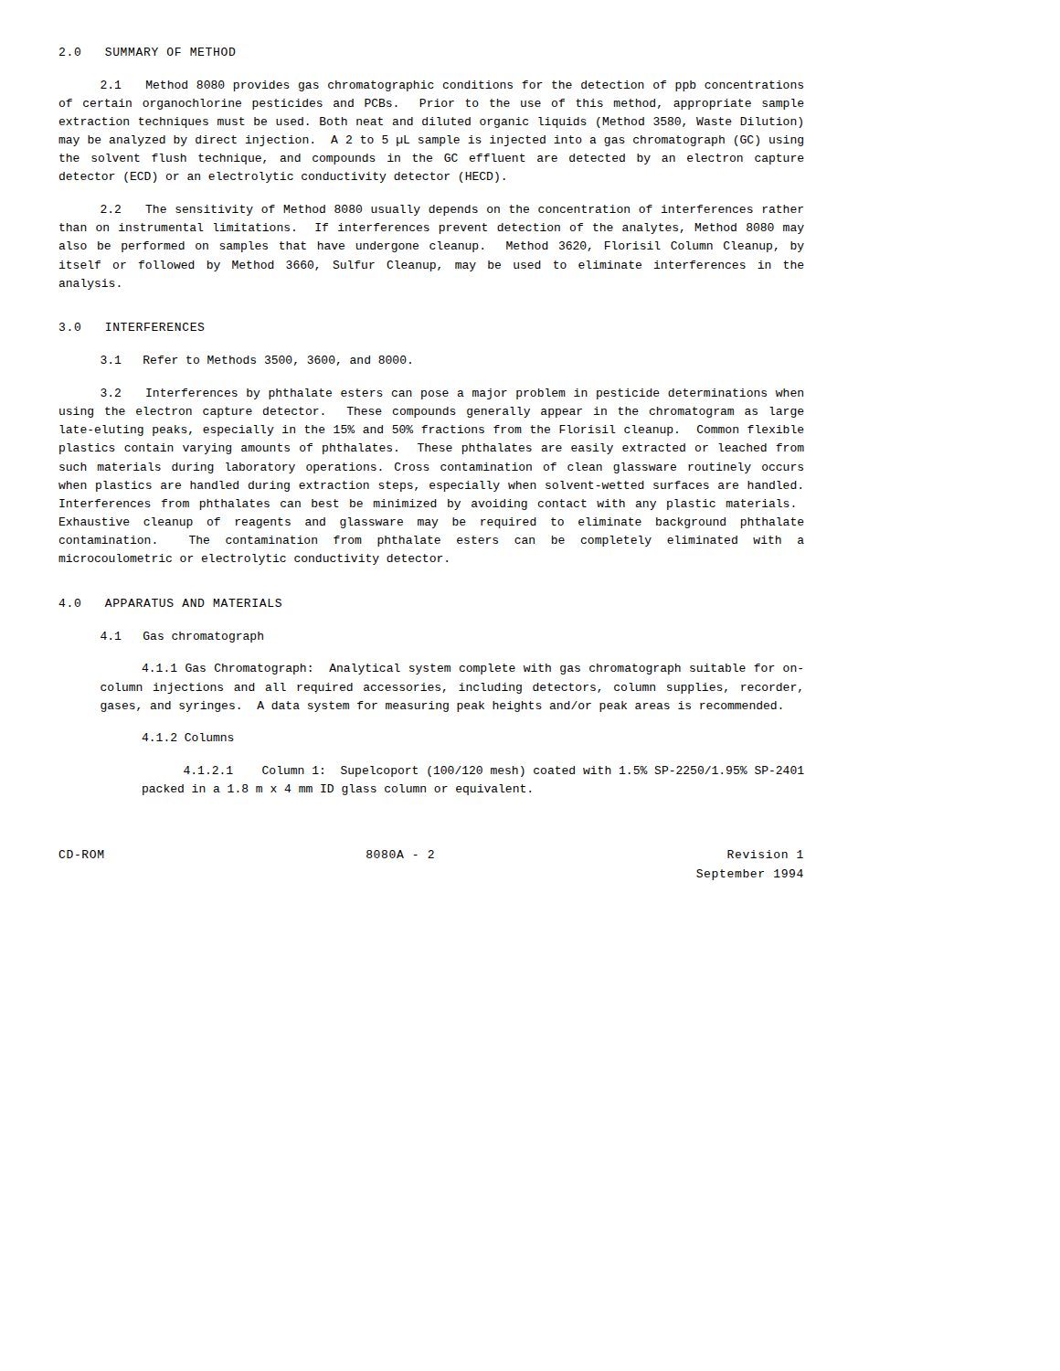2.0 SUMMARY OF METHOD
2.1 Method 8080 provides gas chromatographic conditions for the detection of ppb concentrations of certain organochlorine pesticides and PCBs. Prior to the use of this method, appropriate sample extraction techniques must be used. Both neat and diluted organic liquids (Method 3580, Waste Dilution) may be analyzed by direct injection. A 2 to 5 µL sample is injected into a gas chromatograph (GC) using the solvent flush technique, and compounds in the GC effluent are detected by an electron capture detector (ECD) or an electrolytic conductivity detector (HECD).
2.2 The sensitivity of Method 8080 usually depends on the concentration of interferences rather than on instrumental limitations. If interferences prevent detection of the analytes, Method 8080 may also be performed on samples that have undergone cleanup. Method 3620, Florisil Column Cleanup, by itself or followed by Method 3660, Sulfur Cleanup, may be used to eliminate interferences in the analysis.
3.0 INTERFERENCES
3.1 Refer to Methods 3500, 3600, and 8000.
3.2 Interferences by phthalate esters can pose a major problem in pesticide determinations when using the electron capture detector. These compounds generally appear in the chromatogram as large late-eluting peaks, especially in the 15% and 50% fractions from the Florisil cleanup. Common flexible plastics contain varying amounts of phthalates. These phthalates are easily extracted or leached from such materials during laboratory operations. Cross contamination of clean glassware routinely occurs when plastics are handled during extraction steps, especially when solvent-wetted surfaces are handled. Interferences from phthalates can best be minimized by avoiding contact with any plastic materials. Exhaustive cleanup of reagents and glassware may be required to eliminate background phthalate contamination. The contamination from phthalate esters can be completely eliminated with a microcoulometric or electrolytic conductivity detector.
4.0 APPARATUS AND MATERIALS
4.1 Gas chromatograph
4.1.1 Gas Chromatograph: Analytical system complete with gas chromatograph suitable for on-column injections and all required accessories, including detectors, column supplies, recorder, gases, and syringes. A data system for measuring peak heights and/or peak areas is recommended.
4.1.2 Columns
4.1.2.1 Column 1: Supelcoport (100/120 mesh) coated with 1.5% SP-2250/1.95% SP-2401 packed in a 1.8 m x 4 mm ID glass column or equivalent.
CD-ROM
8080A - 2
Revision 1
September 1994